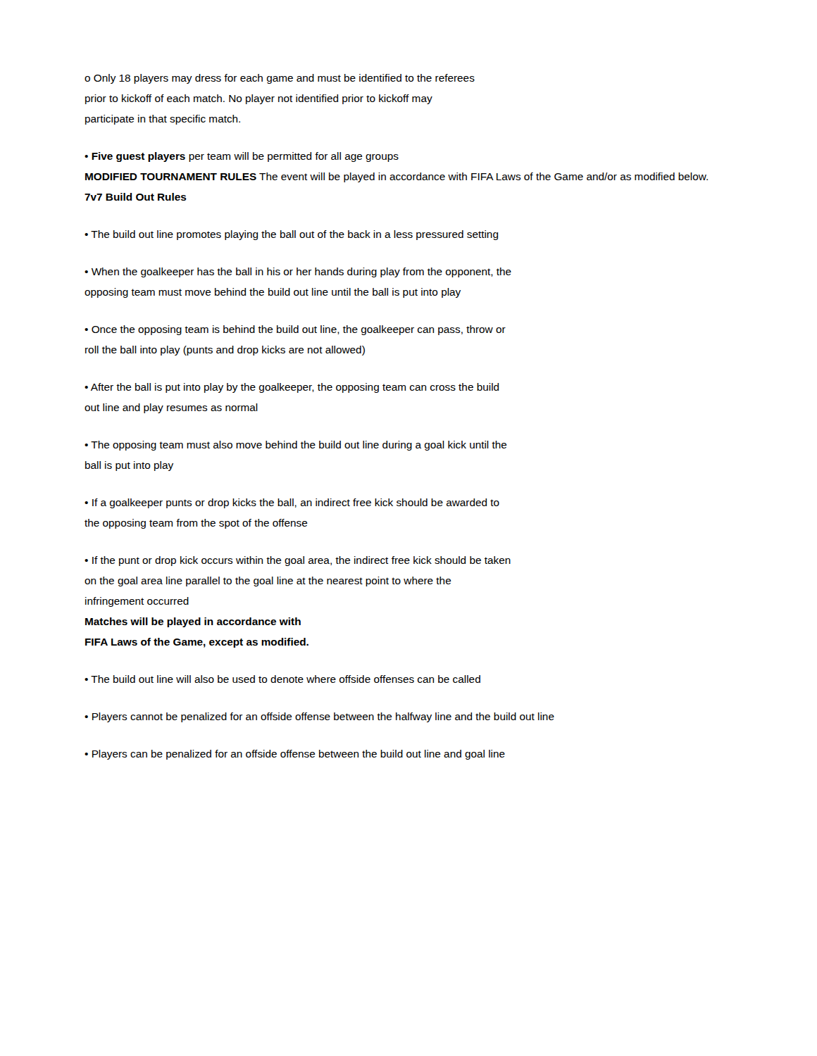o Only 18 players may dress for each game and must be identified to the referees
prior to kickoff of each match. No player not identified prior to kickoff may
participate in that specific match.
• Five guest players per team will be permitted for all age groups
MODIFIED TOURNAMENT RULES The event will be played in accordance with FIFA Laws of the Game and/or as modified below.
7v7 Build Out Rules
• The build out line promotes playing the ball out of the back in a less pressured setting
• When the goalkeeper has the ball in his or her hands during play from the opponent, the
opposing team must move behind the build out line until the ball is put into play
• Once the opposing team is behind the build out line, the goalkeeper can pass, throw or
roll the ball into play (punts and drop kicks are not allowed)
• After the ball is put into play by the goalkeeper, the opposing team can cross the build
out line and play resumes as normal
• The opposing team must also move behind the build out line during a goal kick until the
ball is put into play
• If a goalkeeper punts or drop kicks the ball, an indirect free kick should be awarded to
the opposing team from the spot of the offense
• If the punt or drop kick occurs within the goal area, the indirect free kick should be taken
on the goal area line parallel to the goal line at the nearest point to where the
infringement occurred
Matches will be played in accordance with
FIFA Laws of the Game, except as modified.
• The build out line will also be used to denote where offside offenses can be called
• Players cannot be penalized for an offside offense between the halfway line and the build out line
• Players can be penalized for an offside offense between the build out line and goal line